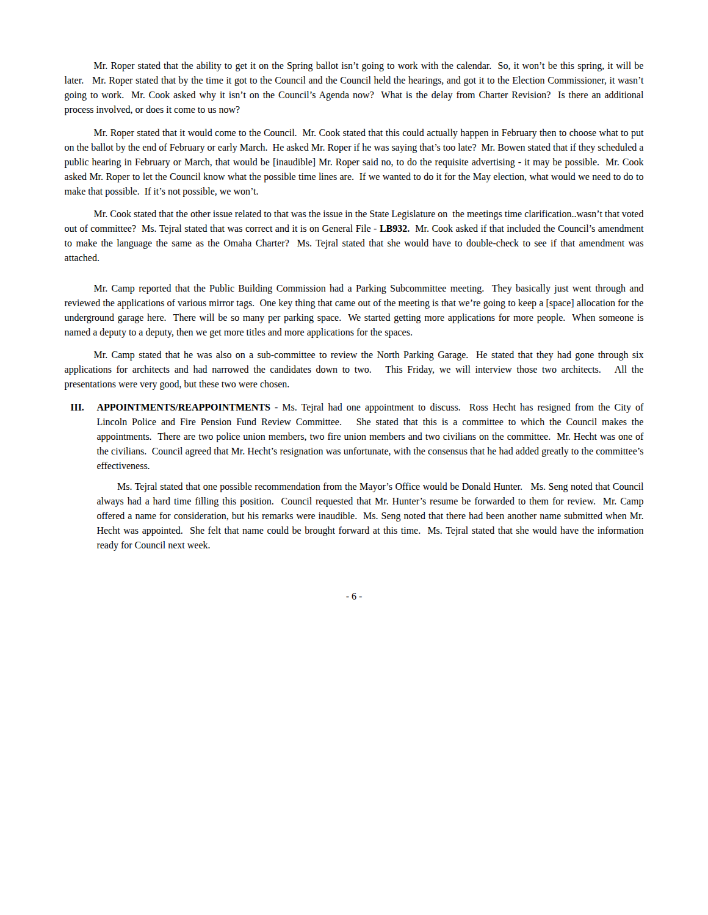Mr. Roper stated that the ability to get it on the Spring ballot isn’t going to work with the calendar. So, it won’t be this spring, it will be later. Mr. Roper stated that by the time it got to the Council and the Council held the hearings, and got it to the Election Commissioner, it wasn’t going to work. Mr. Cook asked why it isn’t on the Council’s Agenda now? What is the delay from Charter Revision? Is there an additional process involved, or does it come to us now?
Mr. Roper stated that it would come to the Council. Mr. Cook stated that this could actually happen in February then to choose what to put on the ballot by the end of February or early March. He asked Mr. Roper if he was saying that’s too late? Mr. Bowen stated that if they scheduled a public hearing in February or March, that would be [inaudible] Mr. Roper said no, to do the requisite advertising - it may be possible. Mr. Cook asked Mr. Roper to let the Council know what the possible time lines are. If we wanted to do it for the May election, what would we need to do to make that possible. If it’s not possible, we won’t.
Mr. Cook stated that the other issue related to that was the issue in the State Legislature on the meetings time clarification..wasn’t that voted out of committee? Ms. Tejral stated that was correct and it is on General File - LB932. Mr. Cook asked if that included the Council’s amendment to make the language the same as the Omaha Charter? Ms. Tejral stated that she would have to double-check to see if that amendment was attached.
Mr. Camp reported that the Public Building Commission had a Parking Subcommittee meeting. They basically just went through and reviewed the applications of various mirror tags. One key thing that came out of the meeting is that we’re going to keep a [space] allocation for the underground garage here. There will be so many per parking space. We started getting more applications for more people. When someone is named a deputy to a deputy, then we get more titles and more applications for the spaces.
Mr. Camp stated that he was also on a sub-committee to review the North Parking Garage. He stated that they had gone through six applications for architects and had narrowed the candidates down to two. This Friday, we will interview those two architects. All the presentations were very good, but these two were chosen.
III.
APPOINTMENTS/REAPPOINTMENTS - Ms. Tejral had one appointment to discuss. Ross Hecht has resigned from the City of Lincoln Police and Fire Pension Fund Review Committee. She stated that this is a committee to which the Council makes the appointments. There are two police union members, two fire union members and two civilians on the committee. Mr. Hecht was one of the civilians. Council agreed that Mr. Hecht’s resignation was unfortunate, with the consensus that he had added greatly to the committee’s effectiveness.
Ms. Tejral stated that one possible recommendation from the Mayor’s Office would be Donald Hunter. Ms. Seng noted that Council always had a hard time filling this position. Council requested that Mr. Hunter’s resume be forwarded to them for review. Mr. Camp offered a name for consideration, but his remarks were inaudible. Ms. Seng noted that there had been another name submitted when Mr. Hecht was appointed. She felt that name could be brought forward at this time. Ms. Tejral stated that she would have the information ready for Council next week.
- 6 -